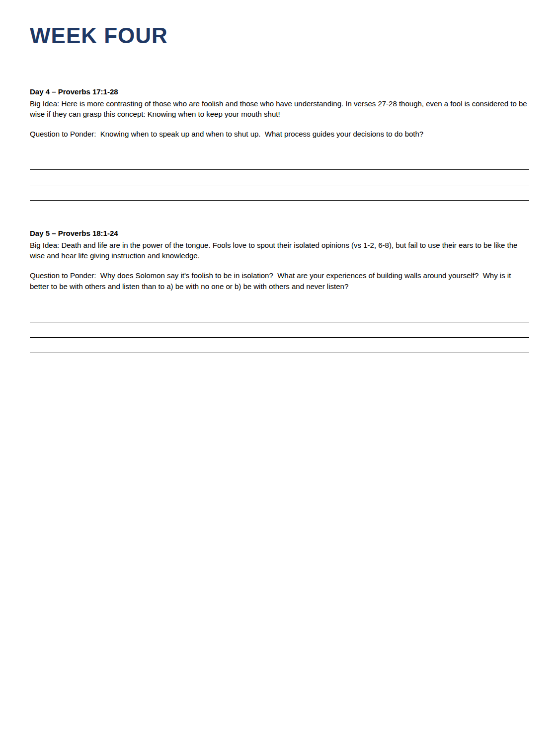Week Four
Day 4 – Proverbs 17:1-28
Big Idea: Here is more contrasting of those who are foolish and those who have understanding. In verses 27-28 though, even a fool is considered to be wise if they can grasp this concept: Knowing when to keep your mouth shut!
Question to Ponder: Knowing when to speak up and when to shut up. What process guides your decisions to do both?
Day 5 – Proverbs 18:1-24
Big Idea: Death and life are in the power of the tongue. Fools love to spout their isolated opinions (vs 1-2, 6-8), but fail to use their ears to be like the wise and hear life giving instruction and knowledge.
Question to Ponder: Why does Solomon say it's foolish to be in isolation? What are your experiences of building walls around yourself? Why is it better to be with others and listen than to a) be with no one or b) be with others and never listen?